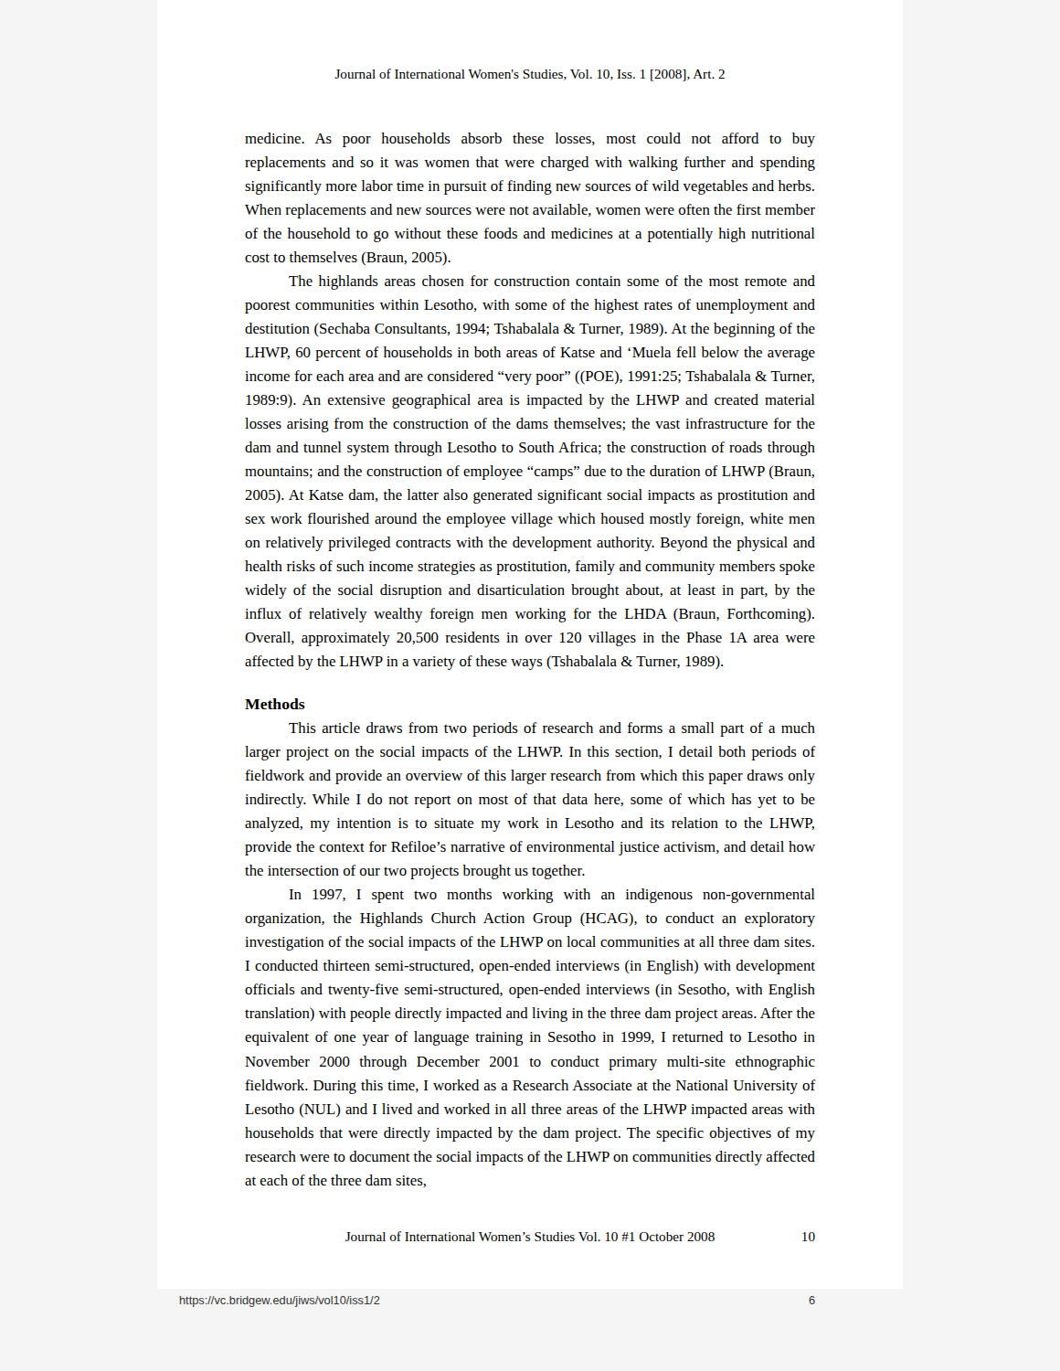Journal of International Women's Studies, Vol. 10, Iss. 1 [2008], Art. 2
medicine. As poor households absorb these losses, most could not afford to buy replacements and so it was women that were charged with walking further and spending significantly more labor time in pursuit of finding new sources of wild vegetables and herbs. When replacements and new sources were not available, women were often the first member of the household to go without these foods and medicines at a potentially high nutritional cost to themselves (Braun, 2005).
The highlands areas chosen for construction contain some of the most remote and poorest communities within Lesotho, with some of the highest rates of unemployment and destitution (Sechaba Consultants, 1994; Tshabalala & Turner, 1989). At the beginning of the LHWP, 60 percent of households in both areas of Katse and ‘Muela fell below the average income for each area and are considered “very poor” ((POE), 1991:25; Tshabalala & Turner, 1989:9). An extensive geographical area is impacted by the LHWP and created material losses arising from the construction of the dams themselves; the vast infrastructure for the dam and tunnel system through Lesotho to South Africa; the construction of roads through mountains; and the construction of employee “camps” due to the duration of LHWP (Braun, 2005). At Katse dam, the latter also generated significant social impacts as prostitution and sex work flourished around the employee village which housed mostly foreign, white men on relatively privileged contracts with the development authority. Beyond the physical and health risks of such income strategies as prostitution, family and community members spoke widely of the social disruption and disarticulation brought about, at least in part, by the influx of relatively wealthy foreign men working for the LHDA (Braun, Forthcoming). Overall, approximately 20,500 residents in over 120 villages in the Phase 1A area were affected by the LHWP in a variety of these ways (Tshabalala & Turner, 1989).
Methods
This article draws from two periods of research and forms a small part of a much larger project on the social impacts of the LHWP. In this section, I detail both periods of fieldwork and provide an overview of this larger research from which this paper draws only indirectly. While I do not report on most of that data here, some of which has yet to be analyzed, my intention is to situate my work in Lesotho and its relation to the LHWP, provide the context for Refiloe’s narrative of environmental justice activism, and detail how the intersection of our two projects brought us together.
In 1997, I spent two months working with an indigenous non-governmental organization, the Highlands Church Action Group (HCAG), to conduct an exploratory investigation of the social impacts of the LHWP on local communities at all three dam sites. I conducted thirteen semi-structured, open-ended interviews (in English) with development officials and twenty-five semi-structured, open-ended interviews (in Sesotho, with English translation) with people directly impacted and living in the three dam project areas. After the equivalent of one year of language training in Sesotho in 1999, I returned to Lesotho in November 2000 through December 2001 to conduct primary multi-site ethnographic fieldwork. During this time, I worked as a Research Associate at the National University of Lesotho (NUL) and I lived and worked in all three areas of the LHWP impacted areas with households that were directly impacted by the dam project. The specific objectives of my research were to document the social impacts of the LHWP on communities directly affected at each of the three dam sites,
Journal of International Women’s Studies Vol. 10 #1 October 2008 10
https://vc.bridgew.edu/jiws/vol10/iss1/2 6